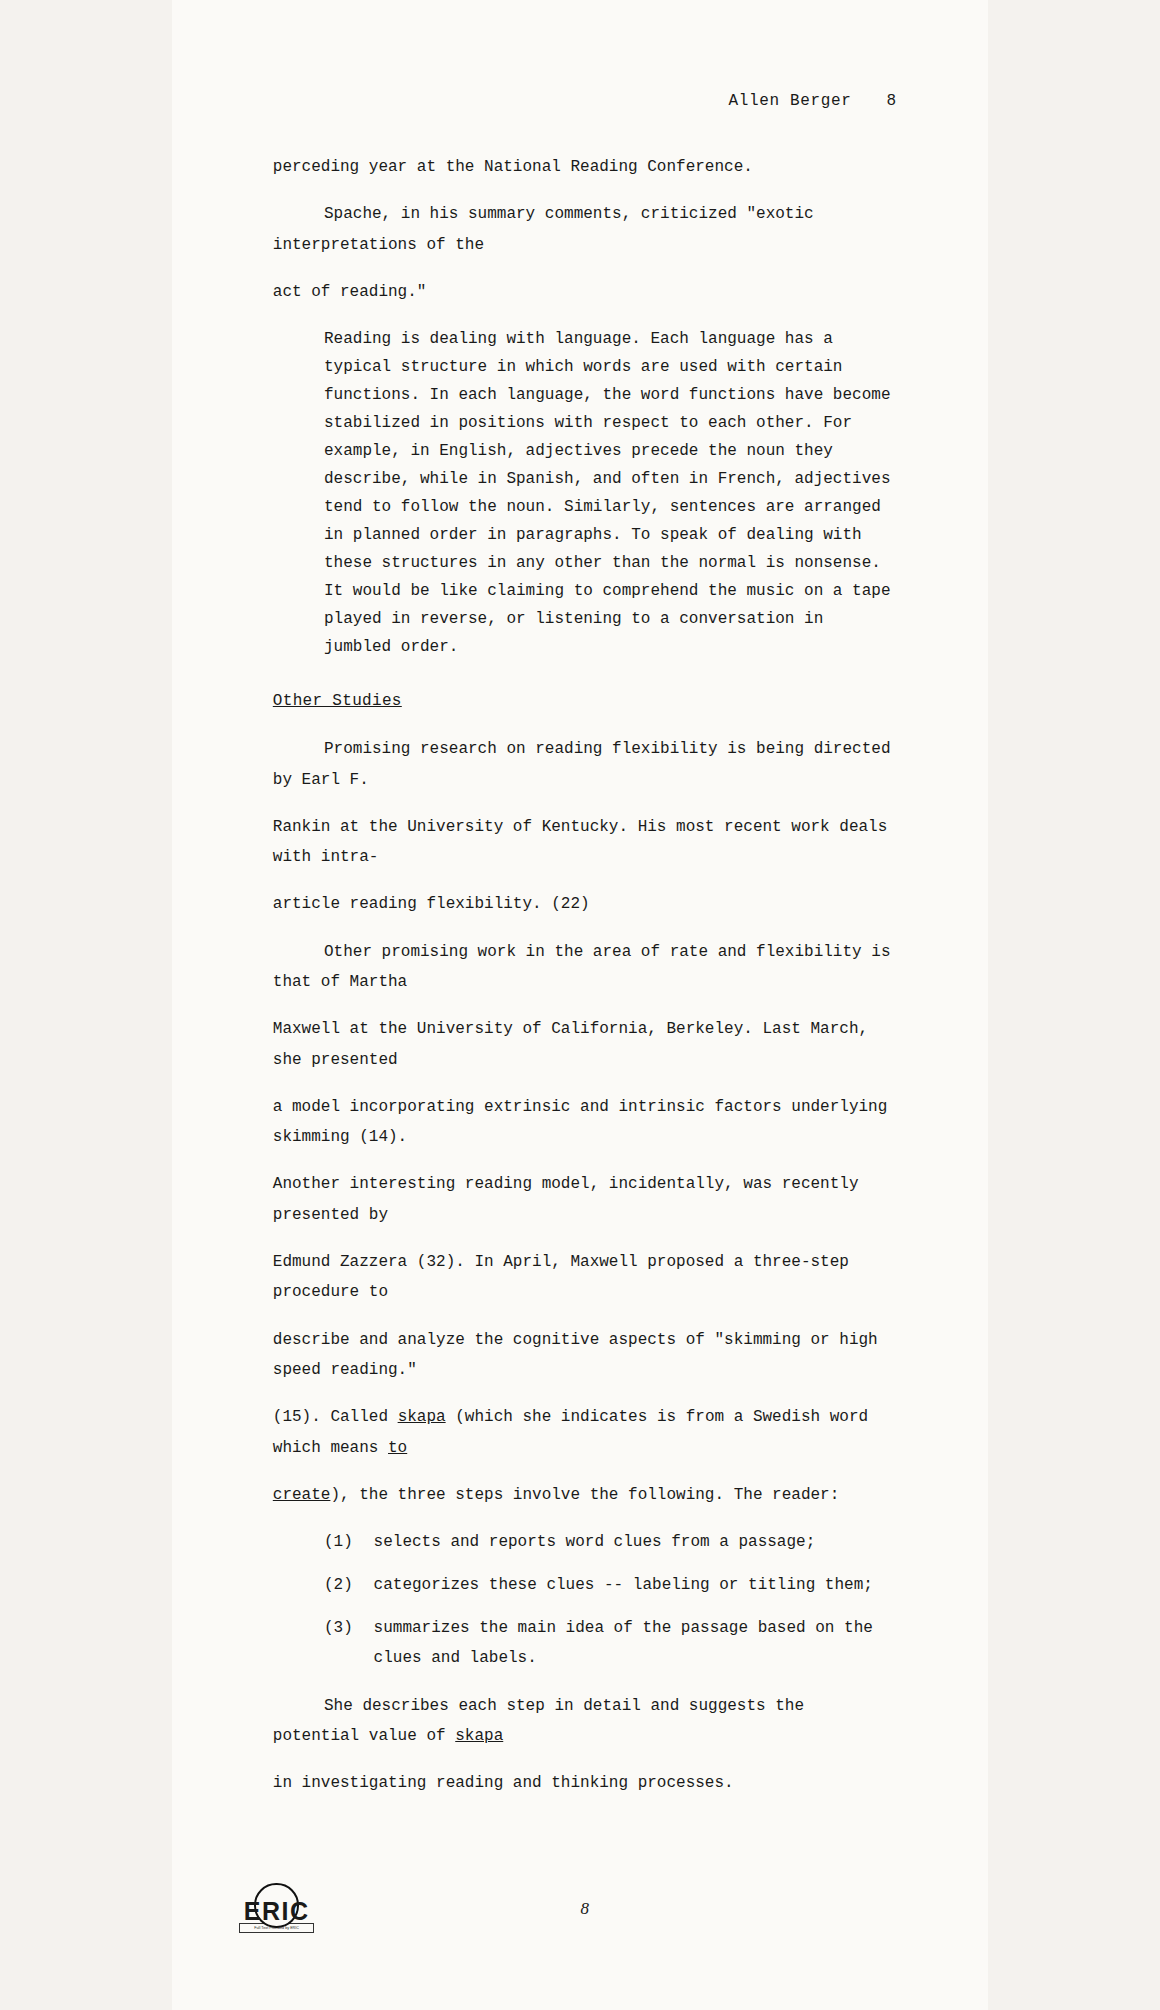Allen Berger8
perceding year at the National Reading Conference.
Spache, in his summary comments, criticized "exotic interpretations of the
act of reading."
Reading is dealing with language. Each language has a typical structure in which words are used with certain functions. In each language, the word functions have become stabilized in positions with respect to each other. For example, in English, adjectives precede the noun they describe, while in Spanish, and often in French, adjectives tend to follow the noun. Similarly, sentences are arranged in planned order in paragraphs. To speak of dealing with these structures in any other than the normal is nonsense. It would be like claiming to comprehend the music on a tape played in reverse, or listening to a conversation in jumbled order.
Other Studies
Promising research on reading flexibility is being directed by Earl F.
Rankin at the University of Kentucky. His most recent work deals with intra-
article reading flexibility. (22)
Other promising work in the area of rate and flexibility is that of Martha
Maxwell at the University of California, Berkeley. Last March, she presented
a model incorporating extrinsic and intrinsic factors underlying skimming (14).
Another interesting reading model, incidentally, was recently presented by
Edmund Zazzera (32). In April, Maxwell proposed a three-step procedure to
describe and analyze the cognitive aspects of "skimming or high speed reading."
(15). Called skapa (which she indicates is from a Swedish word which means to
create), the three steps involve the following. The reader:
(1) selects and reports word clues from a passage;
(2) categorizes these clues -- labeling or titling them;
(3) summarizes the main idea of the passage based on the clues and labels.
She describes each step in detail and suggests the potential value of skapa
in investigating reading and thinking processes.
ERIC
Full Text Provided by ERIC
8